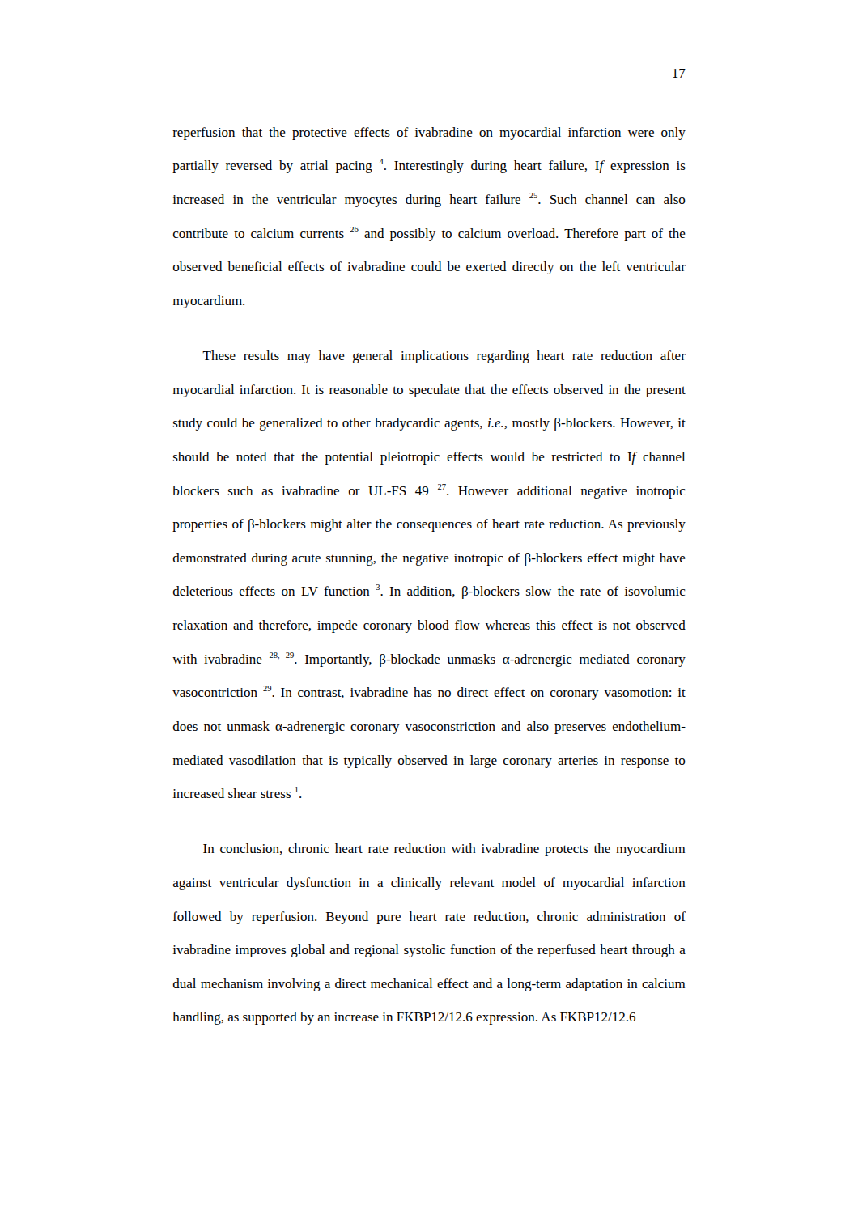17
reperfusion that the protective effects of ivabradine on myocardial infarction were only partially reversed by atrial pacing 4. Interestingly during heart failure, If expression is increased in the ventricular myocytes during heart failure 25. Such channel can also contribute to calcium currents 26 and possibly to calcium overload. Therefore part of the observed beneficial effects of ivabradine could be exerted directly on the left ventricular myocardium.
These results may have general implications regarding heart rate reduction after myocardial infarction. It is reasonable to speculate that the effects observed in the present study could be generalized to other bradycardic agents, i.e., mostly β-blockers. However, it should be noted that the potential pleiotropic effects would be restricted to If channel blockers such as ivabradine or UL-FS 49 27. However additional negative inotropic properties of β-blockers might alter the consequences of heart rate reduction. As previously demonstrated during acute stunning, the negative inotropic of β-blockers effect might have deleterious effects on LV function 3. In addition, β-blockers slow the rate of isovolumic relaxation and therefore, impede coronary blood flow whereas this effect is not observed with ivabradine 28, 29. Importantly, β-blockade unmasks α-adrenergic mediated coronary vasocontriction 29. In contrast, ivabradine has no direct effect on coronary vasomotion: it does not unmask α-adrenergic coronary vasoconstriction and also preserves endothelium-mediated vasodilation that is typically observed in large coronary arteries in response to increased shear stress 1.
In conclusion, chronic heart rate reduction with ivabradine protects the myocardium against ventricular dysfunction in a clinically relevant model of myocardial infarction followed by reperfusion. Beyond pure heart rate reduction, chronic administration of ivabradine improves global and regional systolic function of the reperfused heart through a dual mechanism involving a direct mechanical effect and a long-term adaptation in calcium handling, as supported by an increase in FKBP12/12.6 expression. As FKBP12/12.6